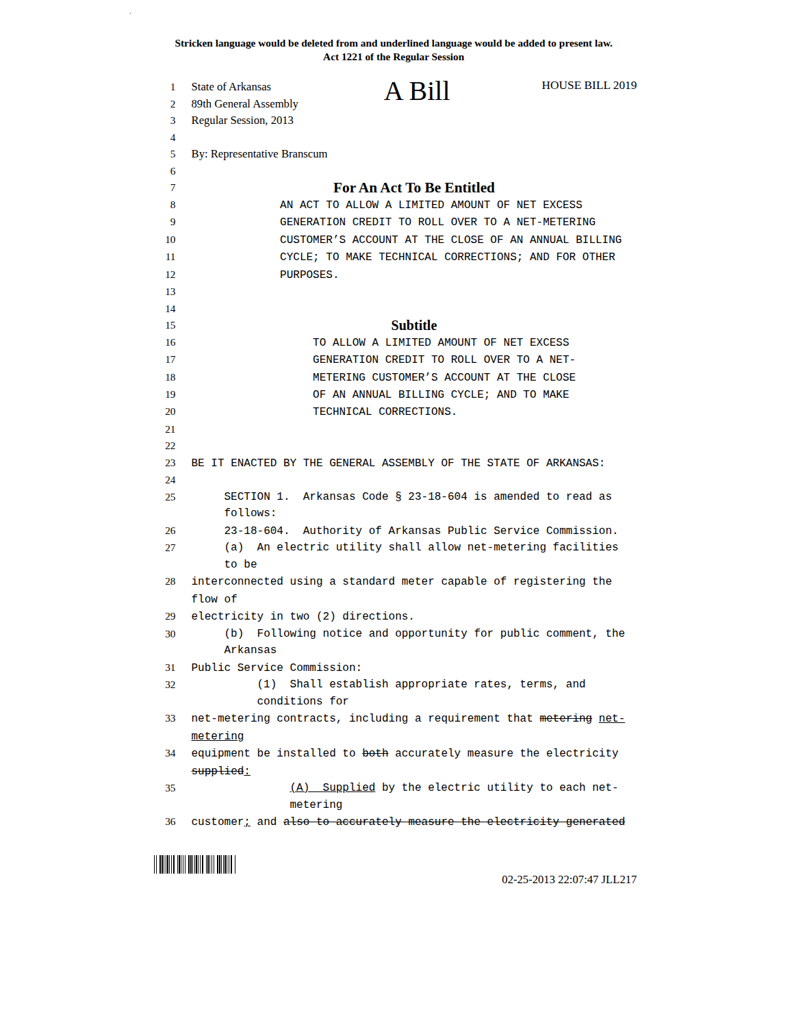.
Stricken language would be deleted from and underlined language would be added to present law. Act 1221 of the Regular Session
A Bill
HOUSE BILL 2019
State of Arkansas
89th General Assembly
Regular Session, 2013
By: Representative Branscum
For An Act To Be Entitled
AN ACT TO ALLOW A LIMITED AMOUNT OF NET EXCESS
GENERATION CREDIT TO ROLL OVER TO A NET-METERING
CUSTOMER’S ACCOUNT AT THE CLOSE OF AN ANNUAL BILLING
CYCLE; TO MAKE TECHNICAL CORRECTIONS; AND FOR OTHER
PURPOSES.
Subtitle
TO ALLOW A LIMITED AMOUNT OF NET EXCESS
GENERATION CREDIT TO ROLL OVER TO A NET-
METERING CUSTOMER’S ACCOUNT AT THE CLOSE
OF AN ANNUAL BILLING CYCLE; AND TO MAKE
TECHNICAL CORRECTIONS.
BE IT ENACTED BY THE GENERAL ASSEMBLY OF THE STATE OF ARKANSAS:
SECTION 1. Arkansas Code § 23-18-604 is amended to read as follows:
23-18-604. Authority of Arkansas Public Service Commission.
(a) An electric utility shall allow net-metering facilities to be
interconnected using a standard meter capable of registering the flow of
electricity in two (2) directions.
(b) Following notice and opportunity for public comment, the Arkansas
Public Service Commission:
(1) Shall establish appropriate rates, terms, and conditions for
net-metering contracts, including a requirement that metering net-metering
equipment be installed to both accurately measure the electricity supplied:
(A) Supplied by the electric utility to each net-metering
customer; and also to accurately measure the electricity generated
02-25-2013 22:07:47 JLL217